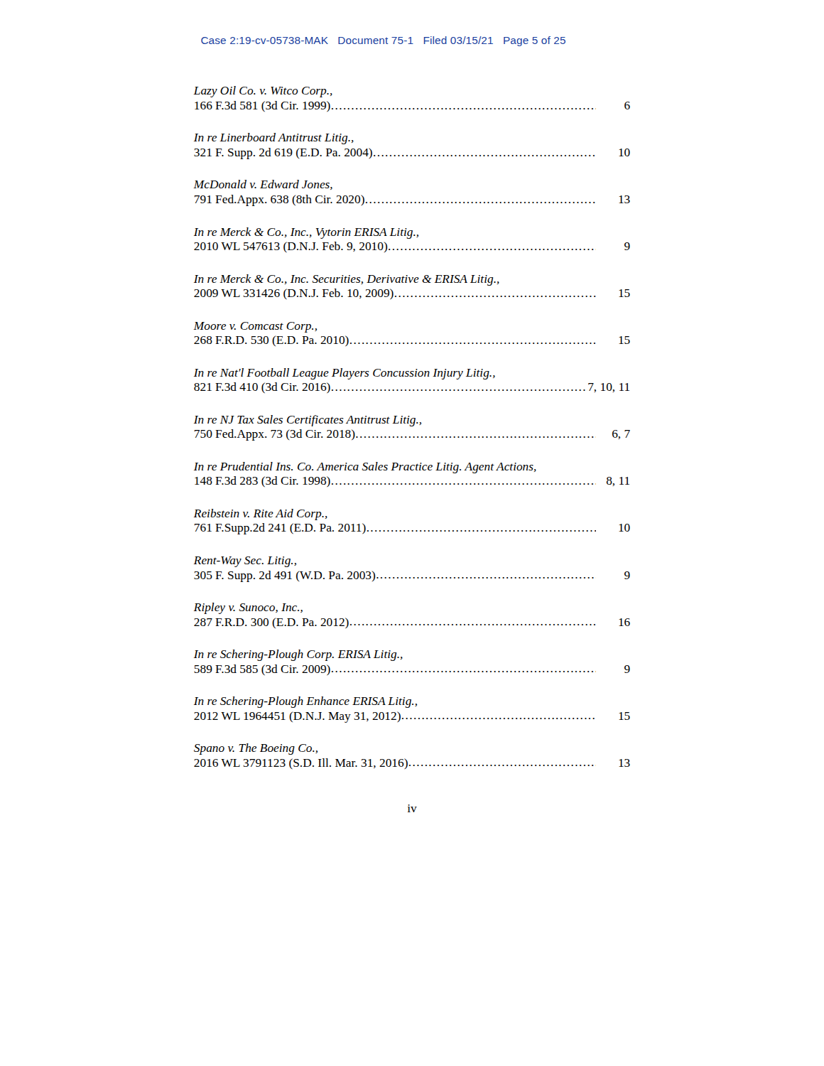Case 2:19-cv-05738-MAK Document 75-1 Filed 03/15/21 Page 5 of 25
Lazy Oil Co. v. Witco Corp.,
166 F.3d 581 (3d Cir. 1999) ................................................................................................................. 6
In re Linerboard Antitrust Litig.,
321 F. Supp. 2d 619 (E.D. Pa. 2004) ......................................................................................... 10
McDonald v. Edward Jones,
791 Fed.Appx. 638 (8th Cir. 2020) ............................................................................................ 13
In re Merck & Co., Inc., Vytorin ERISA Litig.,
2010 WL 547613 (D.N.J. Feb. 9, 2010) ....................................................................................... 9
In re Merck & Co., Inc. Securities, Derivative & ERISA Litig.,
2009 WL 331426 (D.N.J. Feb. 10, 2009) .................................................................................. 15
Moore v. Comcast Corp.,
268 F.R.D. 530 (E.D. Pa. 2010) .................................................................................................. 15
In re Nat'l Football League Players Concussion Injury Litig.,
821 F.3d 410 (3d Cir. 2016) .............................................................................................. 7, 10, 11
In re NJ Tax Sales Certificates Antitrust Litig.,
750 Fed.Appx. 73 (3d Cir. 2018) ............................................................................................. 6, 7
In re Prudential Ins. Co. America Sales Practice Litig. Agent Actions,
148 F.3d 283 (3d Cir. 1998) ................................................................................................. 8, 11
Reibstein v. Rite Aid Corp.,
761 F.Supp.2d 241 (E.D. Pa. 2011) ........................................................................................... 10
Rent-Way Sec. Litig.,
305 F. Supp. 2d 491 (W.D. Pa. 2003) .......................................................................................... 9
Ripley v. Sunoco, Inc.,
287 F.R.D. 300 (E.D. Pa. 2012) .................................................................................................. 16
In re Schering-Plough Corp. ERISA Litig.,
589 F.3d 585 (3d Cir. 2009) ..................................................................................................... 9
In re Schering-Plough Enhance ERISA Litig.,
2012 WL 1964451 (D.N.J. May 31, 2012) ................................................................................ 15
Spano v. The Boeing Co.,
2016 WL 3791123 (S.D. Ill. Mar. 31, 2016) ............................................................................. 13
iv